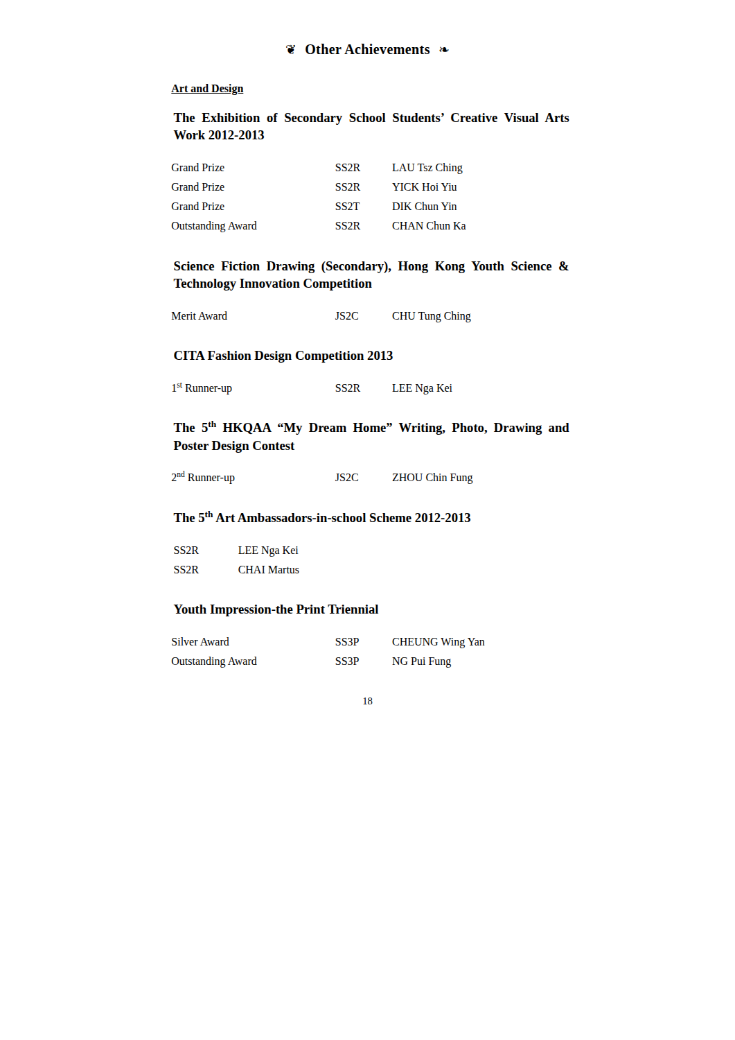❦ Other Achievements ❧
Art and Design
The Exhibition of Secondary School Students’ Creative Visual Arts Work 2012-2013
| Grand Prize | SS2R | LAU Tsz Ching |
| Grand Prize | SS2R | YICK Hoi Yiu |
| Grand Prize | SS2T | DIK Chun Yin |
| Outstanding Award | SS2R | CHAN Chun Ka |
Science Fiction Drawing (Secondary), Hong Kong Youth Science & Technology Innovation Competition
| Merit Award | JS2C | CHU Tung Ching |
CITA Fashion Design Competition 2013
| 1 st Runner-up | SS2R | LEE Nga Kei |
The 5th HKQAA “My Dream Home” Writing, Photo, Drawing and Poster Design Contest
| 2 nd Runner-up | JS2C | ZHOU Chin Fung |
The 5th Art Ambassadors-in-school Scheme 2012-2013
| SS2R | LEE Nga Kei |
| SS2R | CHAI Martus |
Youth Impression-the Print Triennial
| Silver Award | SS3P | CHEUNG Wing Yan |
| Outstanding Award | SS3P | NG Pui Fung |
18